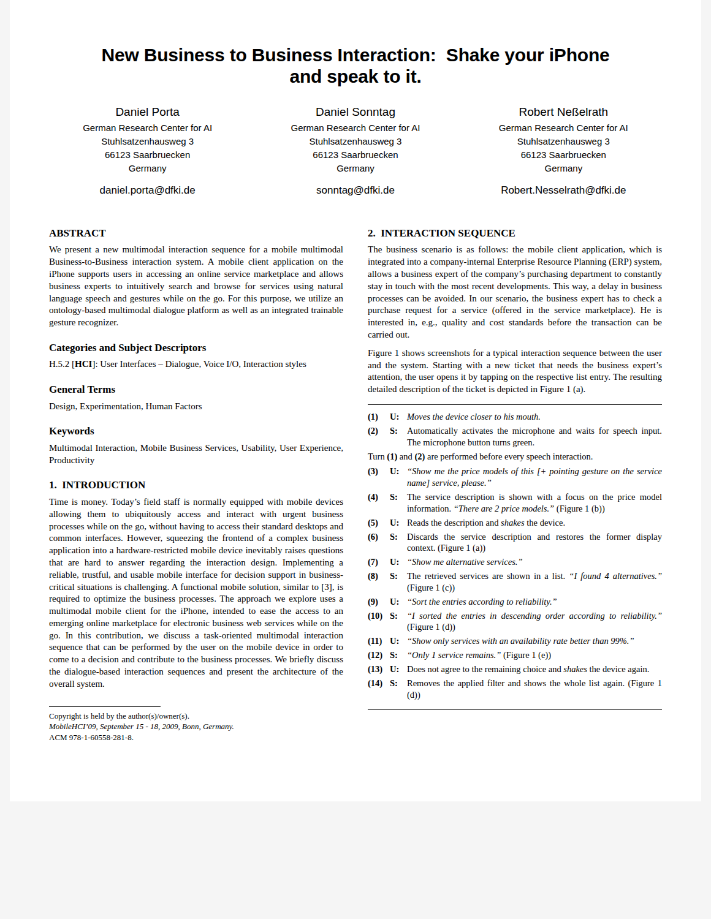New Business to Business Interaction: Shake your iPhone
and speak to it.
Daniel Porta
German Research Center for AI
Stuhlsatzenhausweg 3
66123 Saarbruecken
Germany
daniel.porta@dfki.de
Daniel Sonntag
German Research Center for AI
Stuhlsatzenhausweg 3
66123 Saarbruecken
Germany
sonntag@dfki.de
Robert Neßelrath
German Research Center for AI
Stuhlsatzenhausweg 3
66123 Saarbruecken
Germany
Robert.Nesselrath@dfki.de
ABSTRACT
We present a new multimodal interaction sequence for a mobile multimodal Business-to-Business interaction system. A mobile client application on the iPhone supports users in accessing an online service marketplace and allows business experts to intuitively search and browse for services using natural language speech and gestures while on the go. For this purpose, we utilize an ontology-based multimodal dialogue platform as well as an integrated trainable gesture recognizer.
Categories and Subject Descriptors
H.5.2 [HCI]: User Interfaces – Dialogue, Voice I/O, Interaction styles
General Terms
Design, Experimentation, Human Factors
Keywords
Multimodal Interaction, Mobile Business Services, Usability, User Experience, Productivity
1. INTRODUCTION
Time is money. Today’s field staff is normally equipped with mobile devices allowing them to ubiquitously access and interact with urgent business processes while on the go, without having to access their standard desktops and common interfaces. However, squeezing the frontend of a complex business application into a hardware-restricted mobile device inevitably raises questions that are hard to answer regarding the interaction design. Implementing a reliable, trustful, and usable mobile interface for decision support in business-critical situations is challenging. A functional mobile solution, similar to [3], is required to optimize the business processes. The approach we explore uses a multimodal mobile client for the iPhone, intended to ease the access to an emerging online marketplace for electronic business web services while on the go. In this contribution, we discuss a task-oriented multimodal interaction sequence that can be performed by the user on the mobile device in order to come to a decision and contribute to the business processes. We briefly discuss the dialogue-based interaction sequences and present the architecture of the overall system.
Copyright is held by the author(s)/owner(s).
MobileHCI’09, September 15 - 18, 2009, Bonn, Germany.
ACM 978-1-60558-281-8.
2. INTERACTION SEQUENCE
The business scenario is as follows: the mobile client application, which is integrated into a company-internal Enterprise Resource Planning (ERP) system, allows a business expert of the company’s purchasing department to constantly stay in touch with the most recent developments. This way, a delay in business processes can be avoided. In our scenario, the business expert has to check a purchase request for a service (offered in the service marketplace). He is interested in, e.g., quality and cost standards before the transaction can be carried out.
Figure 1 shows screenshots for a typical interaction sequence between the user and the system. Starting with a new ticket that needs the business expert’s attention, the user opens it by tapping on the respective list entry. The resulting detailed description of the ticket is depicted in Figure 1 (a).
(1) U: Moves the device closer to his mouth.
(2) S: Automatically activates the microphone and waits for speech input. The microphone button turns green.
Turn (1) and (2) are performed before every speech interaction.
(3) U:“Show me the price models of this [+ pointing gesture on the service name] service, please.”
(4) S: The service description is shown with a focus on the price model information. “There are 2 price models.” (Figure 1 (b))
(5) U: Reads the description and shakes the device.
(6) S: Discards the service description and restores the former display context. (Figure 1 (a))
(7) U:“Show me alternative services.”
(8) S: The retrieved services are shown in a list. “I found 4 alternatives.” (Figure 1 (c))
(9) U:“Sort the entries according to reliability.”
(10) S:“I sorted the entries in descending order according to reliability.” (Figure 1 (d))
(11) U:“Show only services with an availability rate better than 99%.”
(12) S:“Only 1 service remains.” (Figure 1 (e))
(13) U: Does not agree to the remaining choice and shakes the device again.
(14) S: Removes the applied filter and shows the whole list again. (Figure 1 (d))